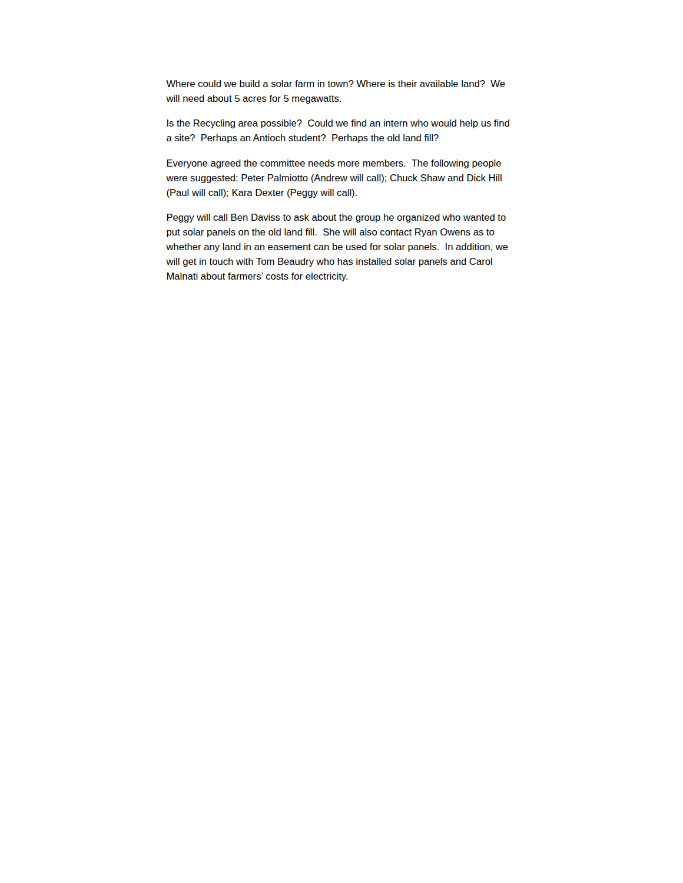Where could we build a solar farm in town? Where is their available land? We will need about 5 acres for 5 megawatts.
Is the Recycling area possible? Could we find an intern who would help us find a site? Perhaps an Antioch student? Perhaps the old land fill?
Everyone agreed the committee needs more members. The following people were suggested: Peter Palmiotto (Andrew will call); Chuck Shaw and Dick Hill (Paul will call); Kara Dexter (Peggy will call).
Peggy will call Ben Daviss to ask about the group he organized who wanted to put solar panels on the old land fill. She will also contact Ryan Owens as to whether any land in an easement can be used for solar panels. In addition, we will get in touch with Tom Beaudry who has installed solar panels and Carol Malnati about farmers’ costs for electricity.